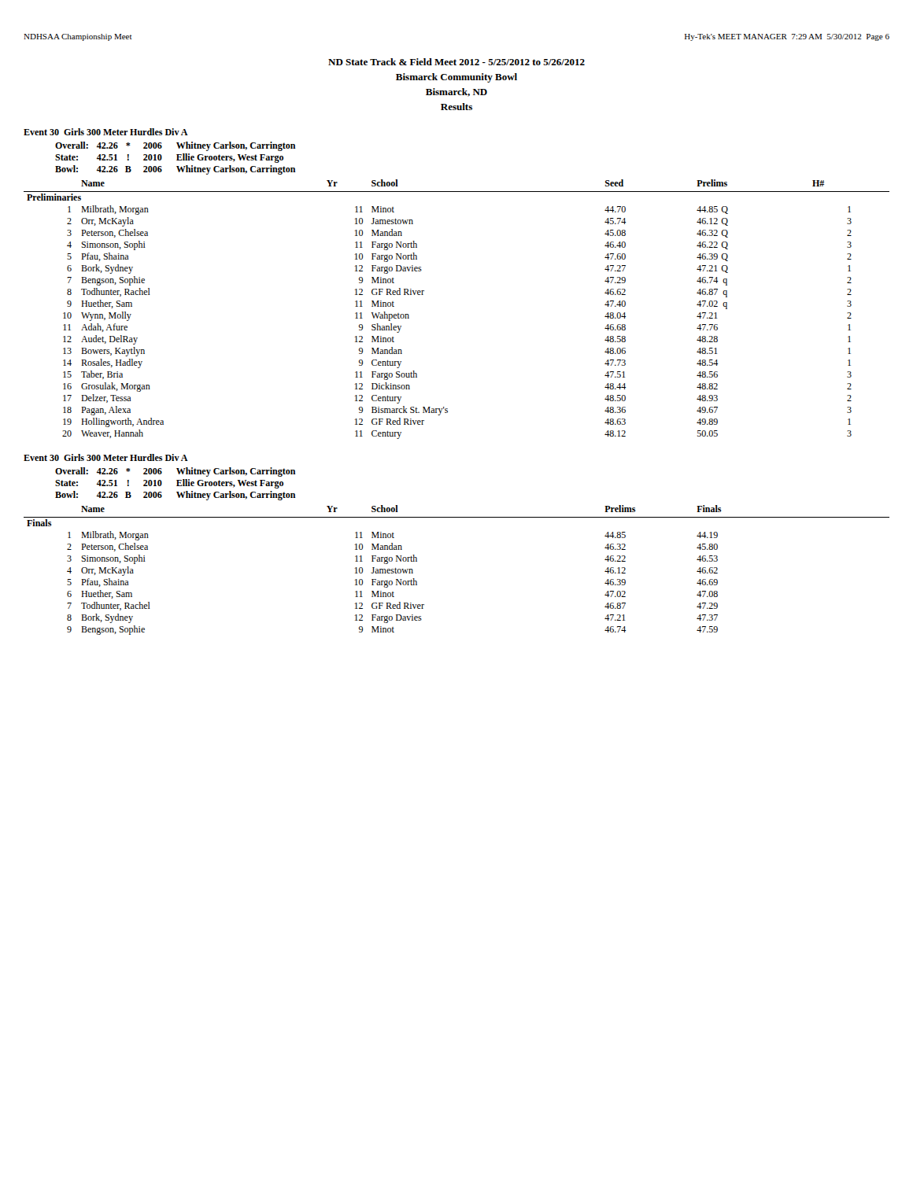NDHSAA Championship Meet Hy-Tek's MEET MANAGER 7:29 AM 5/30/2012 Page 6
ND State Track & Field Meet 2012 - 5/25/2012 to 5/26/2012 Bismarck Community Bowl Bismarck, ND Results
Event 30 Girls 300 Meter Hurdles Div A
| Overall: | 42.26 | * | 2006 | Whitney Carlson, Carrington |
| State: | 42.51 | ! | 2010 | Ellie Grooters, West Fargo |
| Bowl: | 42.26 | B | 2006 | Whitney Carlson, Carrington |
| | Name | Yr | School | Seed | Prelims | H# |
| --- | --- | --- | --- | --- | --- | --- |
| Preliminaries |
| 1 | Milbrath, Morgan | 11 | Minot | 44.70 | 44.85 Q | 1 |
| 2 | Orr, McKayla | 10 | Jamestown | 45.74 | 46.12 Q | 3 |
| 3 | Peterson, Chelsea | 10 | Mandan | 45.08 | 46.32 Q | 2 |
| 4 | Simonson, Sophi | 11 | Fargo North | 46.40 | 46.22 Q | 3 |
| 5 | Pfau, Shaina | 10 | Fargo North | 47.60 | 46.39 Q | 2 |
| 6 | Bork, Sydney | 12 | Fargo Davies | 47.27 | 47.21 Q | 1 |
| 7 | Bengson, Sophie | 9 | Minot | 47.29 | 46.74 q | 2 |
| 8 | Todhunter, Rachel | 12 | GF Red River | 46.62 | 46.87 q | 2 |
| 9 | Huether, Sam | 11 | Minot | 47.40 | 47.02 q | 3 |
| 10 | Wynn, Molly | 11 | Wahpeton | 48.04 | 47.21 | 2 |
| 11 | Adah, Afure | 9 | Shanley | 46.68 | 47.76 | 1 |
| 12 | Audet, DelRay | 12 | Minot | 48.58 | 48.28 | 1 |
| 13 | Bowers, Kaytlyn | 9 | Mandan | 48.06 | 48.51 | 1 |
| 14 | Rosales, Hadley | 9 | Century | 47.73 | 48.54 | 1 |
| 15 | Taber, Bria | 11 | Fargo South | 47.51 | 48.56 | 3 |
| 16 | Grosulak, Morgan | 12 | Dickinson | 48.44 | 48.82 | 2 |
| 17 | Delzer, Tessa | 12 | Century | 48.50 | 48.93 | 2 |
| 18 | Pagan, Alexa | 9 | Bismarck St. Mary's | 48.36 | 49.67 | 3 |
| 19 | Hollingworth, Andrea | 12 | GF Red River | 48.63 | 49.89 | 1 |
| 20 | Weaver, Hannah | 11 | Century | 48.12 | 50.05 | 3 |
Event 30 Girls 300 Meter Hurdles Div A
| Overall: | 42.26 | * | 2006 | Whitney Carlson, Carrington |
| State: | 42.51 | ! | 2010 | Ellie Grooters, West Fargo |
| Bowl: | 42.26 | B | 2006 | Whitney Carlson, Carrington |
| | Name | Yr | School | Prelims | Finals | |
| --- | --- | --- | --- | --- | --- | --- |
| Finals |
| 1 | Milbrath, Morgan | 11 | Minot | 44.85 | 44.19 | |
| 2 | Peterson, Chelsea | 10 | Mandan | 46.32 | 45.80 | |
| 3 | Simonson, Sophi | 11 | Fargo North | 46.22 | 46.53 | |
| 4 | Orr, McKayla | 10 | Jamestown | 46.12 | 46.62 | |
| 5 | Pfau, Shaina | 10 | Fargo North | 46.39 | 46.69 | |
| 6 | Huether, Sam | 11 | Minot | 47.02 | 47.08 | |
| 7 | Todhunter, Rachel | 12 | GF Red River | 46.87 | 47.29 | |
| 8 | Bork, Sydney | 12 | Fargo Davies | 47.21 | 47.37 | |
| 9 | Bengson, Sophie | 9 | Minot | 46.74 | 47.59 | |